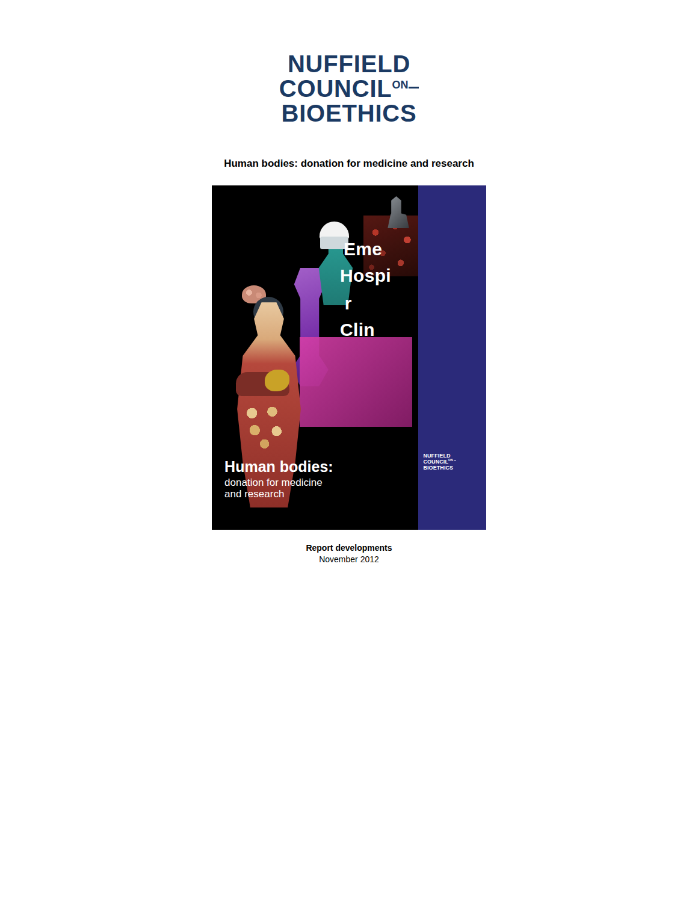NUFFIELD COUNCILON BIOETHICS
Human bodies: donation for medicine and research
Eme
Hospi
r
Clin
Human bodies:
donation for medicine
and research
NUFFIELD
COUNCILON
BIOETHICS
Report developments
November 2012